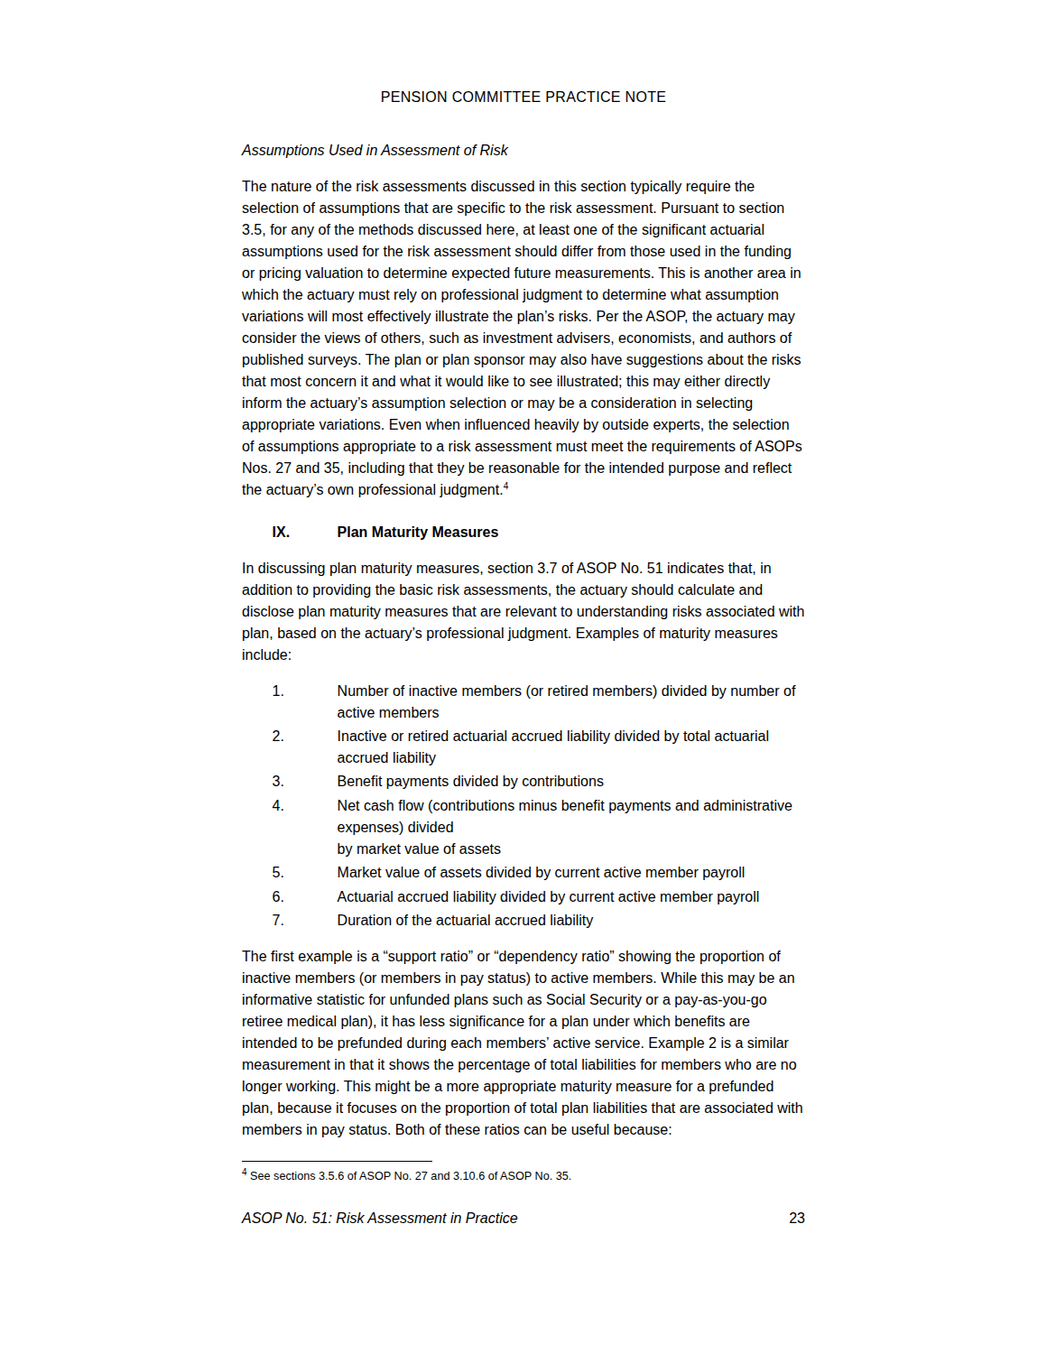PENSION COMMITTEE PRACTICE NOTE
Assumptions Used in Assessment of Risk
The nature of the risk assessments discussed in this section typically require the selection of assumptions that are specific to the risk assessment. Pursuant to section 3.5, for any of the methods discussed here, at least one of the significant actuarial assumptions used for the risk assessment should differ from those used in the funding or pricing valuation to determine expected future measurements. This is another area in which the actuary must rely on professional judgment to determine what assumption variations will most effectively illustrate the plan’s risks. Per the ASOP, the actuary may consider the views of others, such as investment advisers, economists, and authors of published surveys. The plan or plan sponsor may also have suggestions about the risks that most concern it and what it would like to see illustrated; this may either directly inform the actuary’s assumption selection or may be a consideration in selecting appropriate variations. Even when influenced heavily by outside experts, the selection of assumptions appropriate to a risk assessment must meet the requirements of ASOPs Nos. 27 and 35, including that they be reasonable for the intended purpose and reflect the actuary’s own professional judgment.4
IX. Plan Maturity Measures
In discussing plan maturity measures, section 3.7 of ASOP No. 51 indicates that, in addition to providing the basic risk assessments, the actuary should calculate and disclose plan maturity measures that are relevant to understanding risks associated with plan, based on the actuary’s professional judgment. Examples of maturity measures include:
Number of inactive members (or retired members) divided by number of active members
Inactive or retired actuarial accrued liability divided by total actuarial accrued liability
Benefit payments divided by contributions
Net cash flow (contributions minus benefit payments and administrative expenses) divided by market value of assets
Market value of assets divided by current active member payroll
Actuarial accrued liability divided by current active member payroll
Duration of the actuarial accrued liability
The first example is a “support ratio” or “dependency ratio” showing the proportion of inactive members (or members in pay status) to active members. While this may be an informative statistic for unfunded plans such as Social Security or a pay-as-you-go retiree medical plan), it has less significance for a plan under which benefits are intended to be prefunded during each members’ active service. Example 2 is a similar measurement in that it shows the percentage of total liabilities for members who are no longer working. This might be a more appropriate maturity measure for a prefunded plan, because it focuses on the proportion of total plan liabilities that are associated with members in pay status. Both of these ratios can be useful because:
4 See sections 3.5.6 of ASOP No. 27 and 3.10.6 of ASOP No. 35.
ASOP No. 51: Risk Assessment in Practice 23